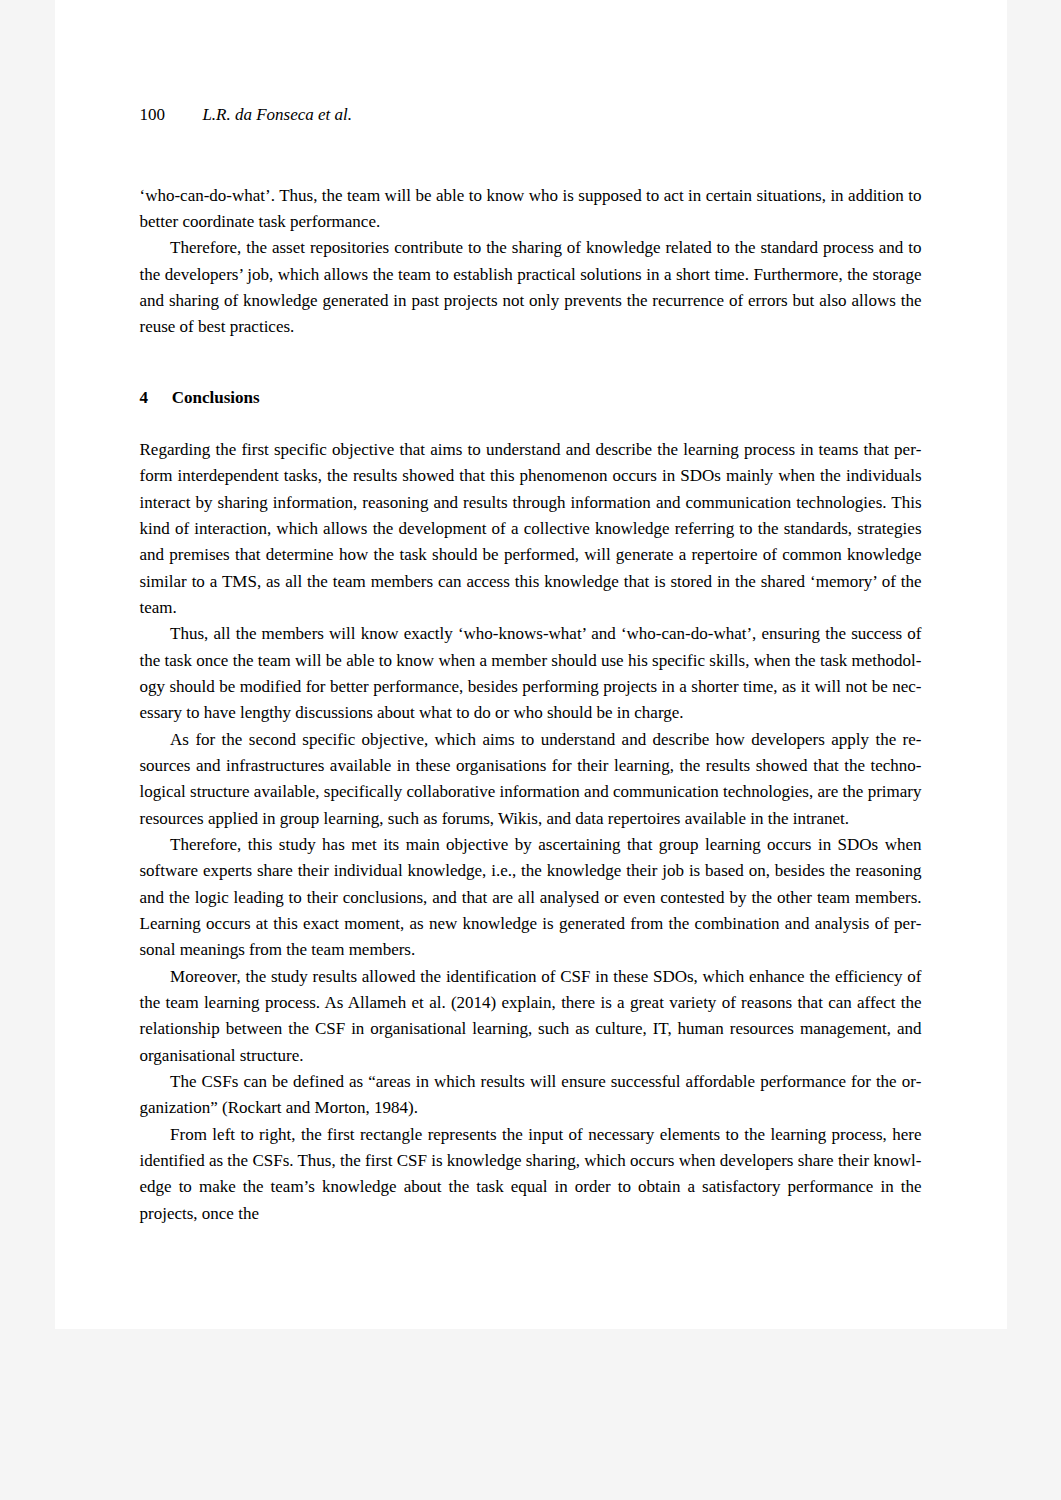100 L.R. da Fonseca et al.
‘who-can-do-what’. Thus, the team will be able to know who is supposed to act in certain situations, in addition to better coordinate task performance.
Therefore, the asset repositories contribute to the sharing of knowledge related to the standard process and to the developers’ job, which allows the team to establish practical solutions in a short time. Furthermore, the storage and sharing of knowledge generated in past projects not only prevents the recurrence of errors but also allows the reuse of best practices.
4 Conclusions
Regarding the first specific objective that aims to understand and describe the learning process in teams that perform interdependent tasks, the results showed that this phenomenon occurs in SDOs mainly when the individuals interact by sharing information, reasoning and results through information and communication technologies. This kind of interaction, which allows the development of a collective knowledge referring to the standards, strategies and premises that determine how the task should be performed, will generate a repertoire of common knowledge similar to a TMS, as all the team members can access this knowledge that is stored in the shared ‘memory’ of the team.
Thus, all the members will know exactly ‘who-knows-what’ and ‘who-can-do-what’, ensuring the success of the task once the team will be able to know when a member should use his specific skills, when the task methodology should be modified for better performance, besides performing projects in a shorter time, as it will not be necessary to have lengthy discussions about what to do or who should be in charge.
As for the second specific objective, which aims to understand and describe how developers apply the resources and infrastructures available in these organisations for their learning, the results showed that the technological structure available, specifically collaborative information and communication technologies, are the primary resources applied in group learning, such as forums, Wikis, and data repertoires available in the intranet.
Therefore, this study has met its main objective by ascertaining that group learning occurs in SDOs when software experts share their individual knowledge, i.e., the knowledge their job is based on, besides the reasoning and the logic leading to their conclusions, and that are all analysed or even contested by the other team members. Learning occurs at this exact moment, as new knowledge is generated from the combination and analysis of personal meanings from the team members.
Moreover, the study results allowed the identification of CSF in these SDOs, which enhance the efficiency of the team learning process. As Allameh et al. (2014) explain, there is a great variety of reasons that can affect the relationship between the CSF in organisational learning, such as culture, IT, human resources management, and organisational structure.
The CSFs can be defined as “areas in which results will ensure successful affordable performance for the organization” (Rockart and Morton, 1984).
From left to right, the first rectangle represents the input of necessary elements to the learning process, here identified as the CSFs. Thus, the first CSF is knowledge sharing, which occurs when developers share their knowledge to make the team’s knowledge about the task equal in order to obtain a satisfactory performance in the projects, once the